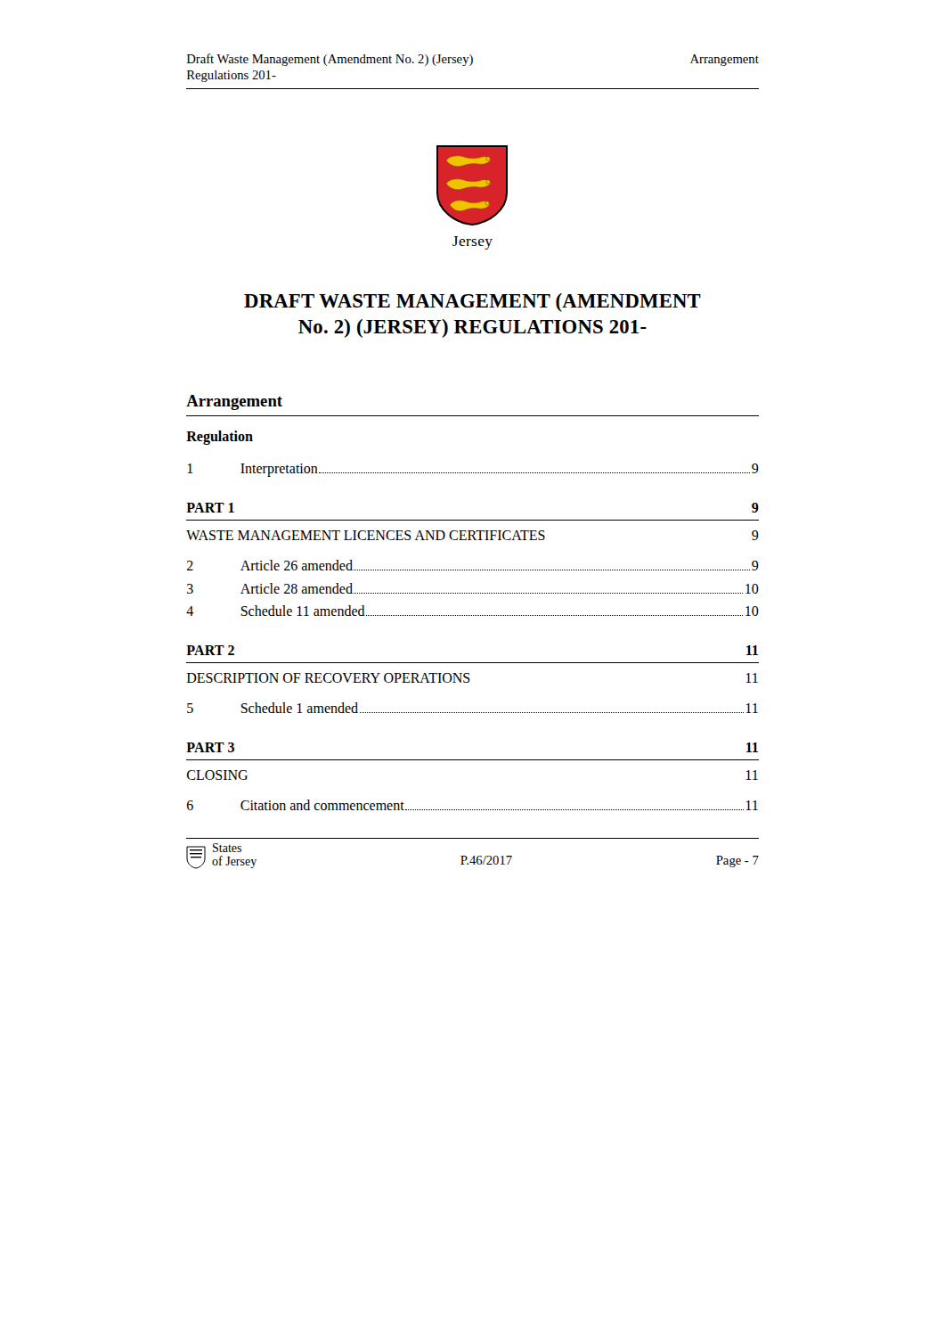Draft Waste Management (Amendment No. 2) (Jersey)
Regulations 201-
Arrangement
Jersey
DRAFT WASTE MANAGEMENT (AMENDMENT
No. 2) (JERSEY) REGULATIONS 201-
Arrangement
Regulation
| 1 | Interpretation 9 |
PART 1 9
WASTE MANAGEMENT LICENCES AND CERTIFICATES 9
| 2 | Article 26 amended 9 |
| 3 | Article 28 amended 10 |
| 4 | Schedule 11 amended 10 |
PART 2 11
DESCRIPTION OF RECOVERY OPERATIONS 11
| 5 | Schedule 1 amended 11 |
PART 3 11
CLOSING 11
| 6 | Citation and commencement 11 |
States
of Jersey
P.46/2017
Page - 7